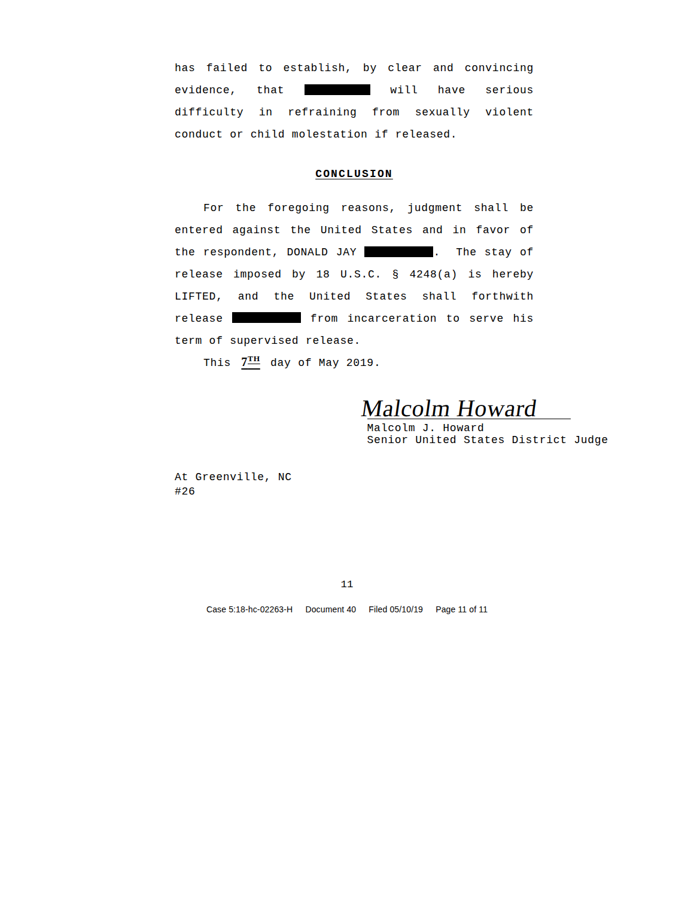has failed to establish, by clear and convincing evidence, that will have serious difficulty in refraining from sexually violent conduct or child molestation if released.
CONCLUSION
For the foregoing reasons, judgment shall be entered against the United States and in favor of the respondent, DONALD JAY . The stay of release imposed by 18 U.S.C. § 4248(a) is hereby LIFTED, and the United States shall forthwith release from incarceration to serve his term of supervised release.
This 7TH day of May 2019.
Malcolm Howard
Malcolm J. Howard
Senior United States District Judge
At Greenville, NC
#26
11
Case 5:18-hc-02263-H Document 40 Filed 05/10/19 Page 11 of 11